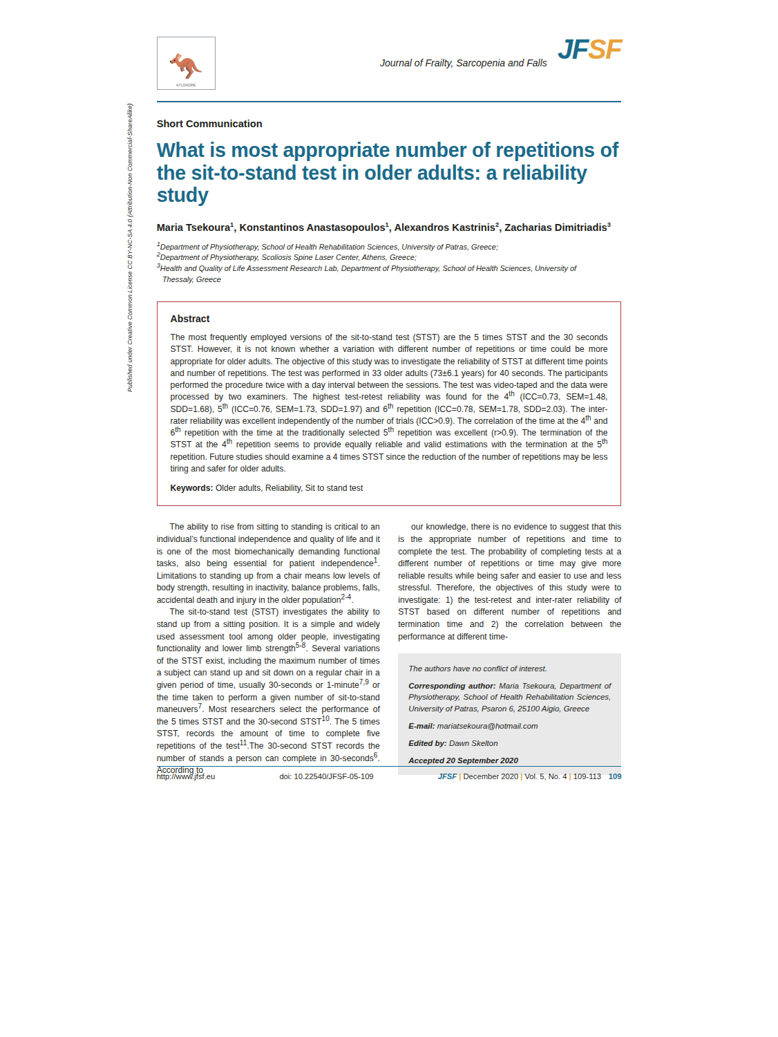Published under Creative Common License CC BY-NC-SA 4.0 (Attribution-Non Commercial-ShareAlike)
🦘 HYLONOME
Journal of Frailty, Sarcopenia and Falls
JFSF
Short Communication
What is most appropriate number of repetitions of the sit-to-stand test in older adults: a reliability study
Maria Tsekoura1, Konstantinos Anastasopoulos1, Alexandros Kastrinis2, Zacharias Dimitriadis3
1Department of Physiotherapy, School of Health Rehabilitation Sciences, University of Patras, Greece;
2Department of Physiotherapy, Scoliosis Spine Laser Center, Athens, Greece;
3Health and Quality of Life Assessment Research Lab, Department of Physiotherapy, School of Health Sciences, University of
Thessaly, Greece
Abstract
The most frequently employed versions of the sit-to-stand test (STST) are the 5 times STST and the 30 seconds STST. However, it is not known whether a variation with different number of repetitions or time could be more appropriate for older adults. The objective of this study was to investigate the reliability of STST at different time points and number of repetitions. The test was performed in 33 older adults (73±6.1 years) for 40 seconds. The participants performed the procedure twice with a day interval between the sessions. The test was video-taped and the data were processed by two examiners. The highest test-retest reliability was found for the 4th (ICC=0.73, SEM=1.48, SDD=1.68), 5th (ICC=0.76, SEM=1.73, SDD=1.97) and 6th repetition (ICC=0.78, SEM=1.78, SDD=2.03). The inter-rater reliability was excellent independently of the number of trials (ICC>0.9). The correlation of the time at the 4th and 6th repetition with the time at the traditionally selected 5th repetition was excellent (r>0.9). The termination of the STST at the 4th repetition seems to provide equally reliable and valid estimations with the termination at the 5th repetition. Future studies should examine a 4 times STST since the reduction of the number of repetitions may be less tiring and safer for older adults.
Keywords: Older adults, Reliability, Sit to stand test
The ability to rise from sitting to standing is critical to an individual’s functional independence and quality of life and it is one of the most biomechanically demanding functional tasks, also being essential for patient independence1. Limitations to standing up from a chair means low levels of body strength, resulting in inactivity, balance problems, falls, accidental death and injury in the older population2-4.
The sit-to-stand test (STST) investigates the ability to stand up from a sitting position. It is a simple and widely used assessment tool among older people, investigating functionality and lower limb strength5-8. Several variations of the STST exist, including the maximum number of times a subject can stand up and sit down on a regular chair in a given period of time, usually 30-seconds or 1-minute7,9 or the time taken to perform a given number of sit-to-stand maneuvers7. Most researchers select the performance of the 5 times STST and the 30-second STST10. The 5 times STST, records the amount of time to complete five repetitions of the test11.The 30-second STST records the number of stands a person can complete in 30-seconds6. According to
our knowledge, there is no evidence to suggest that this is the appropriate number of repetitions and time to complete the test. The probability of completing tests at a different number of repetitions or time may give more reliable results while being safer and easier to use and less stressful. Therefore, the objectives of this study were to investigate: 1) the test-retest and inter-rater reliability of STST based on different number of repetitions and termination time and 2) the correlation between the performance at different time-
The authors have no conflict of interest.
Corresponding author: Maria Tsekoura, Department of Physiotherapy, School of Health Rehabilitation Sciences, University of Patras, Psaron 6, 25100 Aigio, Greece
E-mail: mariatsekoura@hotmail.com
Edited by: Dawn Skelton
Accepted 20 September 2020
http://www.jfsf.eu
doi: 10.22540/JFSF-05-109
JFSF | December 2020 | Vol. 5, No. 4 | 109-113 109